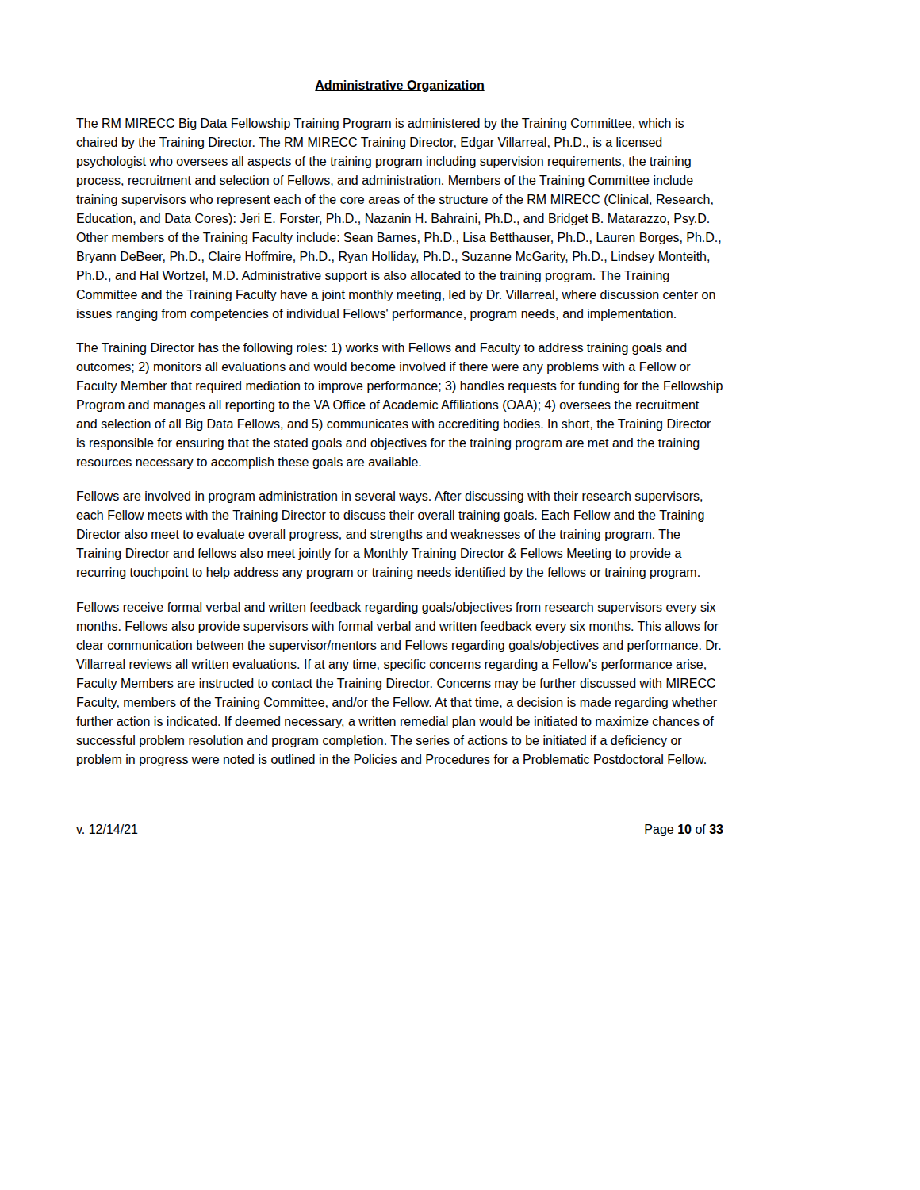Administrative Organization
The RM MIRECC Big Data Fellowship Training Program is administered by the Training Committee, which is chaired by the Training Director. The RM MIRECC Training Director, Edgar Villarreal, Ph.D., is a licensed psychologist who oversees all aspects of the training program including supervision requirements, the training process, recruitment and selection of Fellows, and administration. Members of the Training Committee include training supervisors who represent each of the core areas of the structure of the RM MIRECC (Clinical, Research, Education, and Data Cores): Jeri E. Forster, Ph.D., Nazanin H. Bahraini, Ph.D., and Bridget B. Matarazzo, Psy.D. Other members of the Training Faculty include: Sean Barnes, Ph.D., Lisa Betthauser, Ph.D., Lauren Borges, Ph.D., Bryann DeBeer, Ph.D., Claire Hoffmire, Ph.D., Ryan Holliday, Ph.D., Suzanne McGarity, Ph.D., Lindsey Monteith, Ph.D., and Hal Wortzel, M.D. Administrative support is also allocated to the training program. The Training Committee and the Training Faculty have a joint monthly meeting, led by Dr. Villarreal, where discussion center on issues ranging from competencies of individual Fellows' performance, program needs, and implementation.
The Training Director has the following roles: 1) works with Fellows and Faculty to address training goals and outcomes; 2) monitors all evaluations and would become involved if there were any problems with a Fellow or Faculty Member that required mediation to improve performance; 3) handles requests for funding for the Fellowship Program and manages all reporting to the VA Office of Academic Affiliations (OAA); 4) oversees the recruitment and selection of all Big Data Fellows, and 5) communicates with accrediting bodies. In short, the Training Director is responsible for ensuring that the stated goals and objectives for the training program are met and the training resources necessary to accomplish these goals are available.
Fellows are involved in program administration in several ways. After discussing with their research supervisors, each Fellow meets with the Training Director to discuss their overall training goals. Each Fellow and the Training Director also meet to evaluate overall progress, and strengths and weaknesses of the training program. The Training Director and fellows also meet jointly for a Monthly Training Director & Fellows Meeting to provide a recurring touchpoint to help address any program or training needs identified by the fellows or training program.
Fellows receive formal verbal and written feedback regarding goals/objectives from research supervisors every six months. Fellows also provide supervisors with formal verbal and written feedback every six months. This allows for clear communication between the supervisor/mentors and Fellows regarding goals/objectives and performance. Dr. Villarreal reviews all written evaluations. If at any time, specific concerns regarding a Fellow's performance arise, Faculty Members are instructed to contact the Training Director. Concerns may be further discussed with MIRECC Faculty, members of the Training Committee, and/or the Fellow. At that time, a decision is made regarding whether further action is indicated. If deemed necessary, a written remedial plan would be initiated to maximize chances of successful problem resolution and program completion. The series of actions to be initiated if a deficiency or problem in progress were noted is outlined in the Policies and Procedures for a Problematic Postdoctoral Fellow.
v. 12/14/21 Page 10 of 33